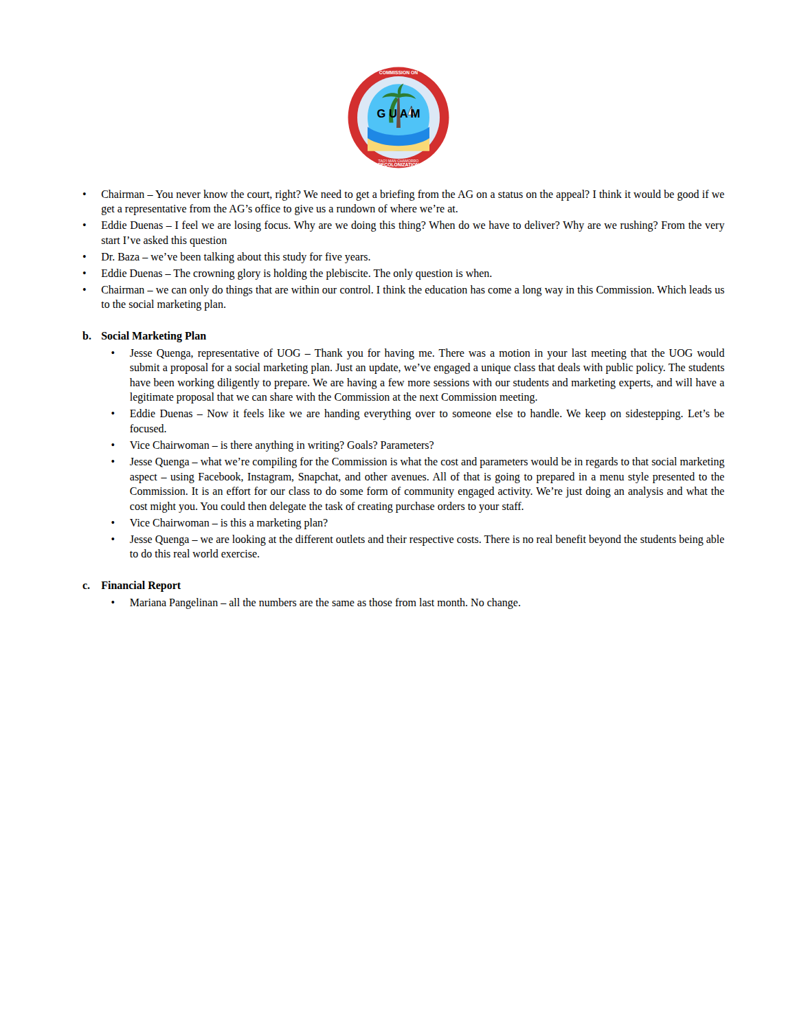G U A M COMMISSION ON DECOLONIZATION TAO’I MAN CHAMORRO
Chairman – You never know the court, right? We need to get a briefing from the AG on a status on the appeal? I think it would be good if we get a representative from the AG’s office to give us a rundown of where we’re at.
Eddie Duenas – I feel we are losing focus. Why are we doing this thing? When do we have to deliver? Why are we rushing? From the very start I’ve asked this question
Dr. Baza – we’ve been talking about this study for five years.
Eddie Duenas – The crowning glory is holding the plebiscite. The only question is when.
Chairman – we can only do things that are within our control. I think the education has come a long way in this Commission. Which leads us to the social marketing plan.
b.
Social Marketing Plan
Jesse Quenga, representative of UOG – Thank you for having me. There was a motion in your last meeting that the UOG would submit a proposal for a social marketing plan. Just an update, we’ve engaged a unique class that deals with public policy. The students have been working diligently to prepare. We are having a few more sessions with our students and marketing experts, and will have a legitimate proposal that we can share with the Commission at the next Commission meeting.
Eddie Duenas – Now it feels like we are handing everything over to someone else to handle. We keep on sidestepping. Let’s be focused.
Vice Chairwoman – is there anything in writing? Goals? Parameters?
Jesse Quenga – what we’re compiling for the Commission is what the cost and parameters would be in regards to that social marketing aspect – using Facebook, Instagram, Snapchat, and other avenues. All of that is going to prepared in a menu style presented to the Commission. It is an effort for our class to do some form of community engaged activity. We’re just doing an analysis and what the cost might you. You could then delegate the task of creating purchase orders to your staff.
Vice Chairwoman – is this a marketing plan?
Jesse Quenga – we are looking at the different outlets and their respective costs. There is no real benefit beyond the students being able to do this real world exercise.
c.
Financial Report
Mariana Pangelinan – all the numbers are the same as those from last month. No change.